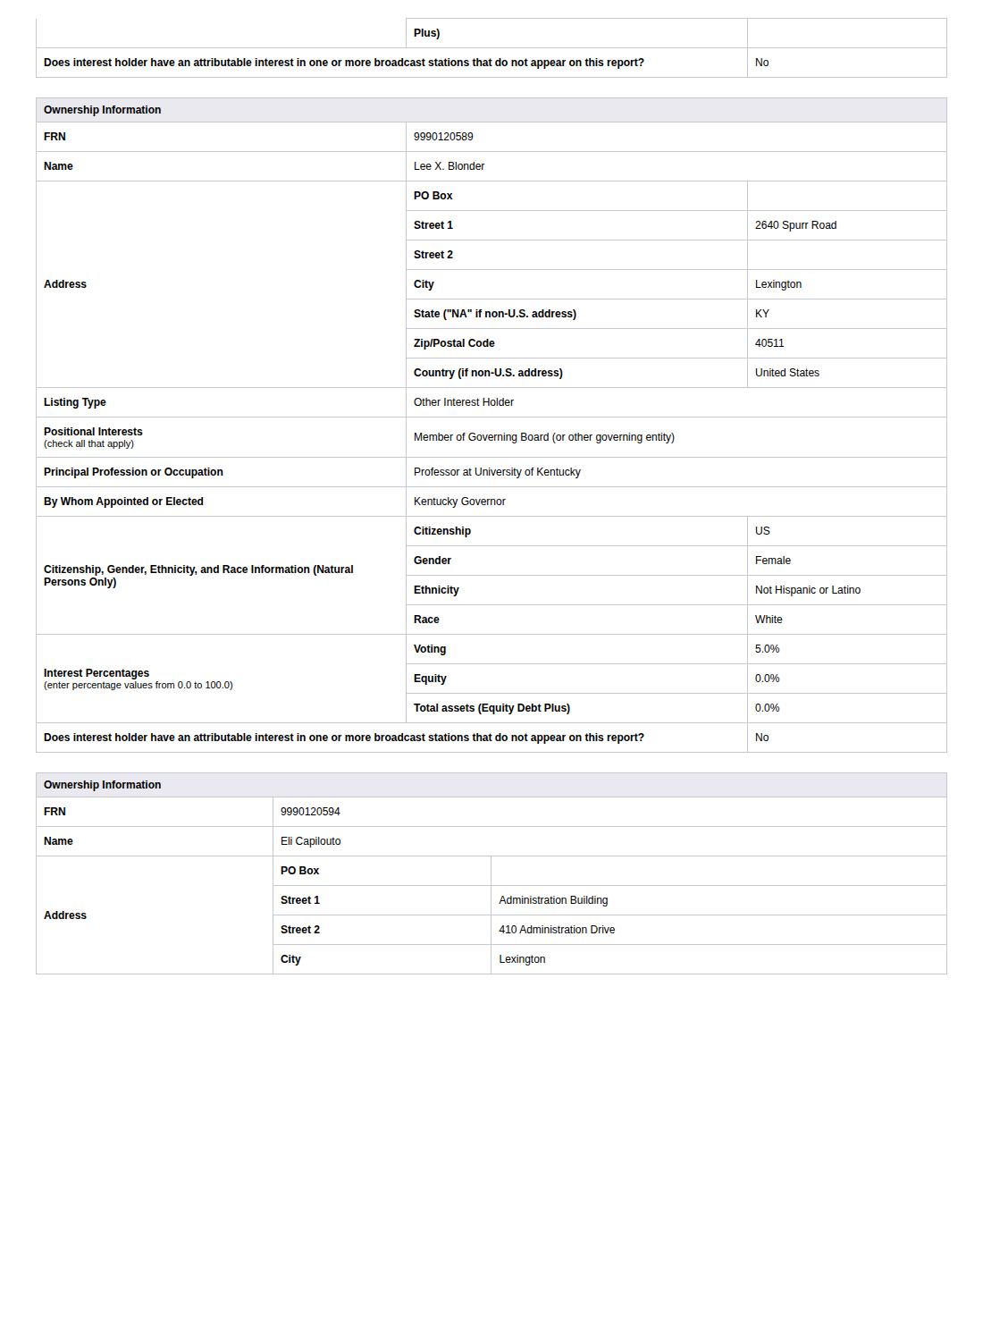| | Plus) | |
| Does interest holder have an attributable interest in one or more broadcast stations that do not appear on this report? | No |
Ownership Information
| FRN | 9990120589 |
| Name | Lee X. Blonder |
| Address | PO Box | |
| Street 1 | 2640 Spurr Road |
| Street 2 | |
| City | Lexington |
| State ("NA" if non-U.S. address) | KY |
| Zip/Postal Code | 40511 |
| Country (if non-U.S. address) | United States |
| Listing Type | Other Interest Holder |
| Positional Interests (check all that apply) | Member of Governing Board (or other governing entity) |
| Principal Profession or Occupation | Professor at University of Kentucky |
| By Whom Appointed or Elected | Kentucky Governor |
| Citizenship, Gender, Ethnicity, and Race Information (Natural Persons Only) | Citizenship | US |
| Gender | Female |
| Ethnicity | Not Hispanic or Latino |
| Race | White |
| Interest Percentages (enter percentage values from 0.0 to 100.0) | Voting | 5.0% |
| Equity | 0.0% |
| Total assets (Equity Debt Plus) | 0.0% |
| Does interest holder have an attributable interest in one or more broadcast stations that do not appear on this report? | No |
Ownership Information
| FRN | 9990120594 |
| Name | Eli Capilouto |
| Address | PO Box | |
| Street 1 | Administration Building |
| Street 2 | 410 Administration Drive |
| City | Lexington |